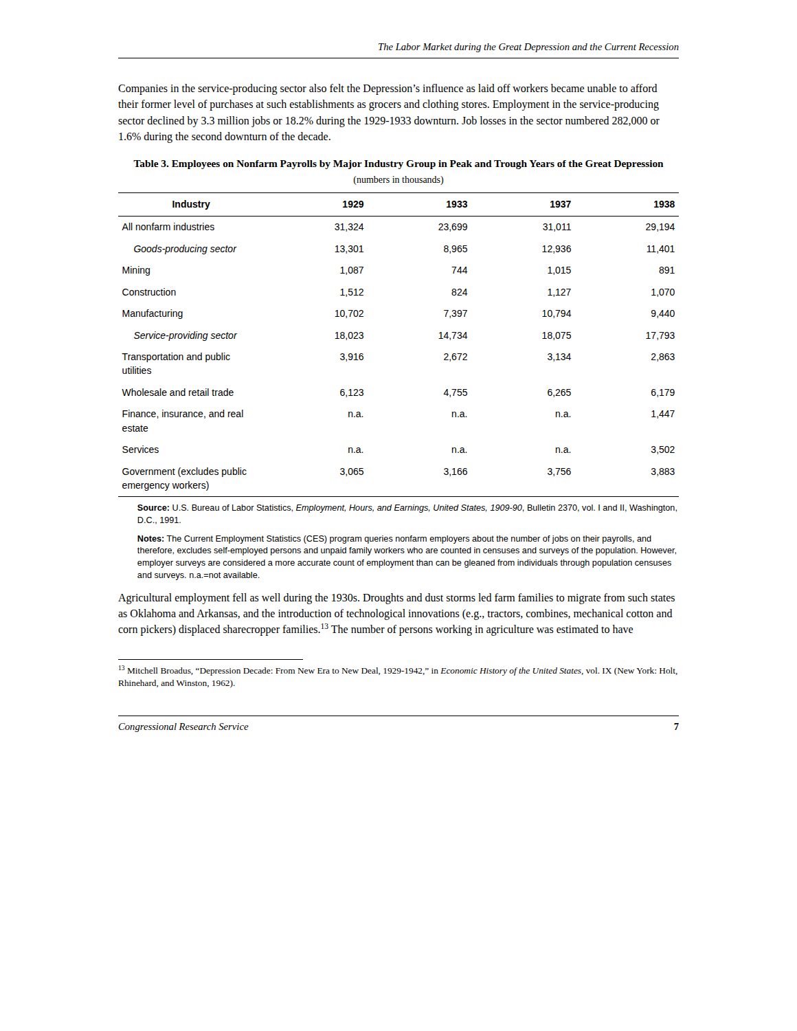The Labor Market during the Great Depression and the Current Recession
Companies in the service-producing sector also felt the Depression’s influence as laid off workers became unable to afford their former level of purchases at such establishments as grocers and clothing stores. Employment in the service-producing sector declined by 3.3 million jobs or 18.2% during the 1929-1933 downturn. Job losses in the sector numbered 282,000 or 1.6% during the second downturn of the decade.
Table 3. Employees on Nonfarm Payrolls by Major Industry Group in Peak and Trough Years of the Great Depression (numbers in thousands)
| Industry | 1929 | 1933 | 1937 | 1938 |
| --- | --- | --- | --- | --- |
| All nonfarm industries | 31,324 | 23,699 | 31,011 | 29,194 |
| Goods-producing sector | 13,301 | 8,965 | 12,936 | 11,401 |
| Mining | 1,087 | 744 | 1,015 | 891 |
| Construction | 1,512 | 824 | 1,127 | 1,070 |
| Manufacturing | 10,702 | 7,397 | 10,794 | 9,440 |
| Service-providing sector | 18,023 | 14,734 | 18,075 | 17,793 |
| Transportation and public utilities | 3,916 | 2,672 | 3,134 | 2,863 |
| Wholesale and retail trade | 6,123 | 4,755 | 6,265 | 6,179 |
| Finance, insurance, and real estate | n.a. | n.a. | n.a. | 1,447 |
| Services | n.a. | n.a. | n.a. | 3,502 |
| Government (excludes public emergency workers) | 3,065 | 3,166 | 3,756 | 3,883 |
Source: U.S. Bureau of Labor Statistics, Employment, Hours, and Earnings, United States, 1909-90, Bulletin 2370, vol. I and II, Washington, D.C., 1991.
Notes: The Current Employment Statistics (CES) program queries nonfarm employers about the number of jobs on their payrolls, and therefore, excludes self-employed persons and unpaid family workers who are counted in censuses and surveys of the population. However, employer surveys are considered a more accurate count of employment than can be gleaned from individuals through population censuses and surveys. n.a.=not available.
Agricultural employment fell as well during the 1930s. Droughts and dust storms led farm families to migrate from such states as Oklahoma and Arkansas, and the introduction of technological innovations (e.g., tractors, combines, mechanical cotton and corn pickers) displaced sharecropper families.13 The number of persons working in agriculture was estimated to have
13 Mitchell Broadus, “Depression Decade: From New Era to New Deal, 1929-1942,” in Economic History of the United States, vol. IX (New York: Holt, Rhinehard, and Winston, 1962).
Congressional Research Service 7